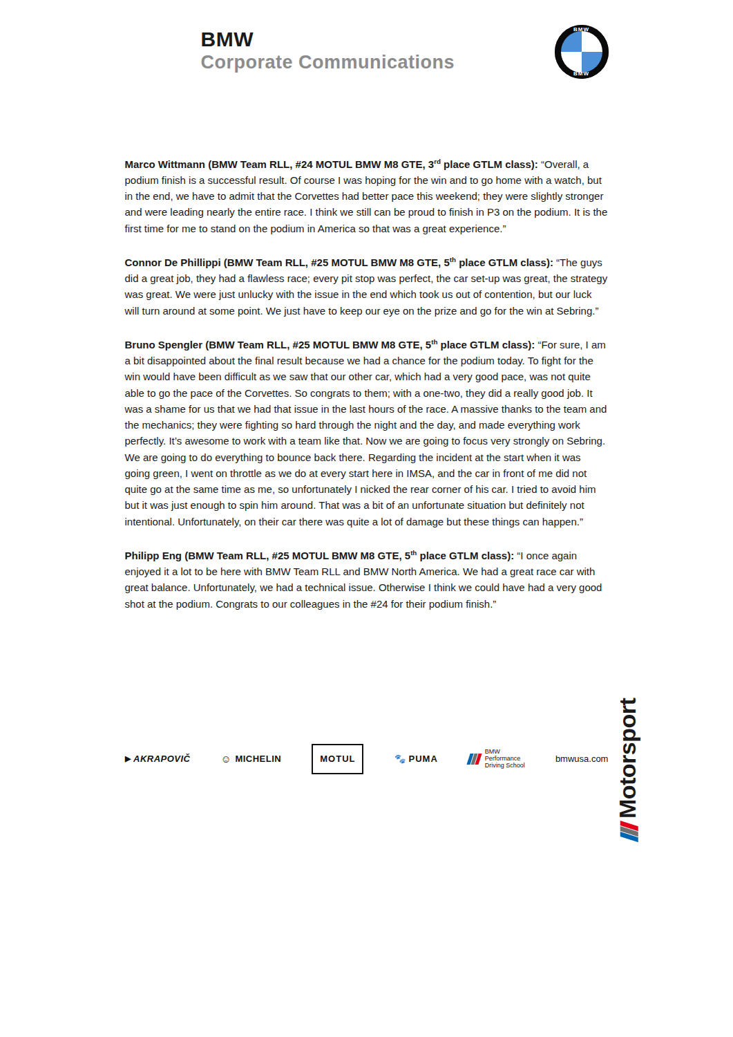BMWCorporate Communications
BMW BMW
Marco Wittmann (BMW Team RLL, #24 MOTUL BMW M8 GTE, 3rd place GTLM class): “Overall, a podium finish is a successful result. Of course I was hoping for the win and to go home with a watch, but in the end, we have to admit that the Corvettes had better pace this weekend; they were slightly stronger and were leading nearly the entire race. I think we still can be proud to finish in P3 on the podium. It is the first time for me to stand on the podium in America so that was a great experience.”
Connor De Phillippi (BMW Team RLL, #25 MOTUL BMW M8 GTE, 5th place GTLM class): “The guys did a great job, they had a flawless race; every pit stop was perfect, the car set-up was great, the strategy was great. We were just unlucky with the issue in the end which took us out of contention, but our luck will turn around at some point. We just have to keep our eye on the prize and go for the win at Sebring.”
Bruno Spengler (BMW Team RLL, #25 MOTUL BMW M8 GTE, 5th place GTLM class): “For sure, I am a bit disappointed about the final result because we had a chance for the podium today. To fight for the win would have been difficult as we saw that our other car, which had a very good pace, was not quite able to go the pace of the Corvettes. So congrats to them; with a one-two, they did a really good job. It was a shame for us that we had that issue in the last hours of the race. A massive thanks to the team and the mechanics; they were fighting so hard through the night and the day, and made everything work perfectly. It’s awesome to work with a team like that. Now we are going to focus very strongly on Sebring. We are going to do everything to bounce back there. Regarding the incident at the start when it was going green, I went on throttle as we do at every start here in IMSA, and the car in front of me did not quite go at the same time as me, so unfortunately I nicked the rear corner of his car. I tried to avoid him but it was just enough to spin him around. That was a bit of an unfortunate situation but definitely not intentional. Unfortunately, on their car there was quite a lot of damage but these things can happen.”
Philipp Eng (BMW Team RLL, #25 MOTUL BMW M8 GTE, 5th place GTLM class): “I once again enjoyed it a lot to be here with BMW Team RLL and BMW North America. We had a great race car with great balance. Unfortunately, we had a technical issue. Otherwise I think we could have had a very good shot at the podium. Congrats to our colleagues in the #24 for their podium finish.”
Motorsport
AKRAPOVIČ
MICHELIN
MOTUL
PUMA
BMW
Performance
Driving School
bmwusa.com